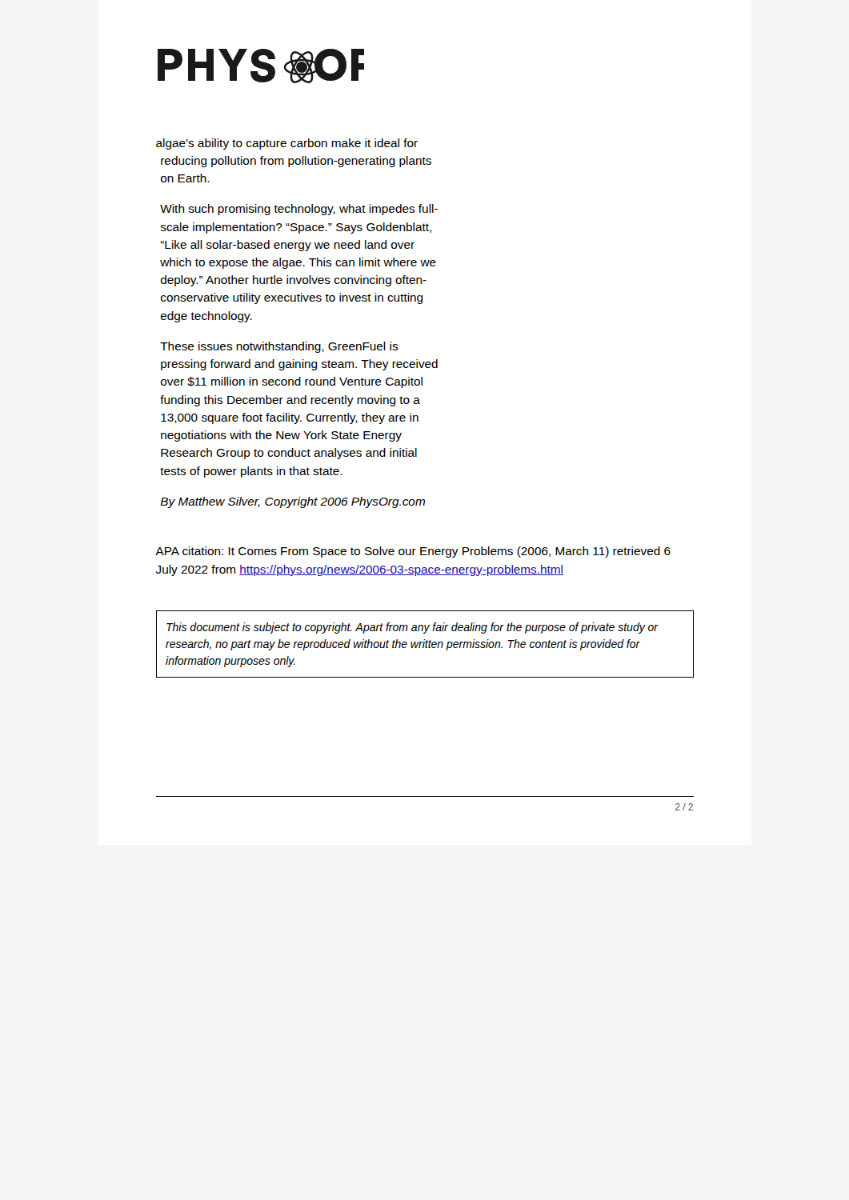algae's ability to capture carbon make it ideal for reducing pollution from pollution-generating plants on Earth.
With such promising technology, what impedes full-scale implementation? “Space.” Says Goldenblatt, “Like all solar-based energy we need land over which to expose the algae. This can limit where we deploy.” Another hurtle involves convincing often-conservative utility executives to invest in cutting edge technology.
These issues notwithstanding, GreenFuel is pressing forward and gaining steam. They received over $11 million in second round Venture Capitol funding this December and recently moving to a 13,000 square foot facility. Currently, they are in negotiations with the New York State Energy Research Group to conduct analyses and initial tests of power plants in that state.
By Matthew Silver, Copyright 2006 PhysOrg.com
APA citation: It Comes From Space to Solve our Energy Problems (2006, March 11) retrieved 6 July 2022 from https://phys.org/news/2006-03-space-energy-problems.html
This document is subject to copyright. Apart from any fair dealing for the purpose of private study or research, no part may be reproduced without the written permission. The content is provided for information purposes only.
2 / 2